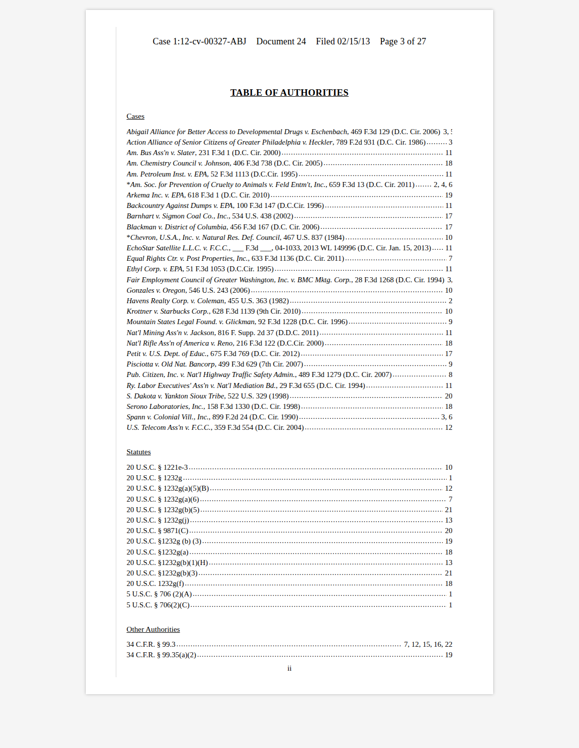Case 1:12-cv-00327-ABJ Document 24 Filed 02/15/13 Page 3 of 27
TABLE OF AUTHORITIES
Cases
Abigail Alliance for Better Access to Developmental Drugs v. Eschenbach, 469 F.3d 129 (D.C. Cir. 2006).......................................................................................................................................................................... 3, 5, 6
Action Alliance of Senior Citizens of Greater Philadelphia v. Heckler, 789 F.2d 931 (D.C. Cir. 1986).......................................................................................................................................................................... 3
Am. Bus Ass'n v. Slater, 231 F.3d 1 (D.C. Cir. 2000).......................................................................................................................................................................... 11
Am. Chemistry Council v. Johnson, 406 F.3d 738 (D.C. Cir. 2005).......................................................................................................................................................................... 18
Am. Petroleum Inst. v. EPA, 52 F.3d 1113 (D.C.Cir. 1995).......................................................................................................................................................................... 11
*Am. Soc. for Prevention of Cruelty to Animals v. Feld Entm't, Inc., 659 F.3d 13 (D.C. Cir. 2011).......................................................................................................................................................................... 2, 4, 6
Arkema Inc. v. EPA, 618 F.3d 1 (D.C. Cir. 2010).......................................................................................................................................................................... 19
Backcountry Against Dumps v. EPA, 100 F.3d 147 (D.C.Cir. 1996).......................................................................................................................................................................... 11
Barnhart v. Sigmon Coal Co., Inc., 534 U.S. 438 (2002).......................................................................................................................................................................... 17
Blackman v. District of Columbia, 456 F.3d 167 (D.C. Cir. 2006).......................................................................................................................................................................... 17
*Chevron, U.S.A., Inc. v. Natural Res. Def. Council, 467 U.S. 837 (1984).......................................................................................................................................................................... 10
EchoStar Satellite L.L.C. v. F.C.C., ___ F.3d ___, 04-1033, 2013 WL 149996 (D.C. Cir. Jan. 15, 2013).......................................................................................................................................................................... 11
Equal Rights Ctr. v. Post Properties, Inc., 633 F.3d 1136 (D.C. Cir. 2011).......................................................................................................................................................................... 7
Ethyl Corp. v. EPA, 51 F.3d 1053 (D.C.Cir. 1995).......................................................................................................................................................................... 11
Fair Employment Council of Greater Washington, Inc. v. BMC Mktg. Corp., 28 F.3d 1268 (D.C. Cir. 1994).......................................................................................................................................................................... 3, 5, 6
Gonzales v. Oregon, 546 U.S. 243 (2006).......................................................................................................................................................................... 10
Havens Realty Corp. v. Coleman, 455 U.S. 363 (1982).......................................................................................................................................................................... 2
Krottner v. Starbucks Corp., 628 F.3d 1139 (9th Cir. 2010).......................................................................................................................................................................... 10
Mountain States Legal Found. v. Glickman, 92 F.3d 1228 (D.C. Cir. 1996).......................................................................................................................................................................... 9
Nat'l Mining Ass'n v. Jackson, 816 F. Supp. 2d 37 (D.D.C. 2011).......................................................................................................................................................................... 11
Nat'l Rifle Ass'n of America v. Reno, 216 F.3d 122 (D.C.Cir. 2000).......................................................................................................................................................................... 18
Petit v. U.S. Dept. of Educ., 675 F.3d 769 (D.C. Cir. 2012).......................................................................................................................................................................... 17
Pisciotta v. Old Nat. Bancorp, 499 F.3d 629 (7th Cir. 2007).......................................................................................................................................................................... 9
Pub. Citizen, Inc. v. Nat'l Highway Traffic Safety Admin., 489 F.3d 1279 (D.C. Cir. 2007).......................................................................................................................................................................... 8
Ry. Labor Executives' Ass'n v. Nat'l Mediation Bd., 29 F.3d 655 (D.C. Cir. 1994).......................................................................................................................................................................... 11
S. Dakota v. Yankton Sioux Tribe, 522 U.S. 329 (1998).......................................................................................................................................................................... 20
Serono Laboratories, Inc., 158 F.3d 1330 (D.C. Cir. 1998).......................................................................................................................................................................... 18
Spann v. Colonial Vill., Inc., 899 F.2d 24 (D.C. Cir. 1990).......................................................................................................................................................................... 3, 6
U.S. Telecom Ass'n v. F.C.C., 359 F.3d 554 (D.C. Cir. 2004).......................................................................................................................................................................... 12
Statutes
20 U.S.C. § 1221e-3.......................................................................................................................................................................... 10
20 U.S.C. § 1232g.......................................................................................................................................................................... 1
20 U.S.C. § 1232g(a)(5)(B).......................................................................................................................................................................... 12
20 U.S.C. § 1232g(a)(6).......................................................................................................................................................................... 7
20 U.S.C. § 1232g(b)(5).......................................................................................................................................................................... 21
20 U.S.C. § 1232g(j).......................................................................................................................................................................... 13
20 U.S.C. § 9871(C).......................................................................................................................................................................... 20
20 U.S.C. §1232g (b) (3).......................................................................................................................................................................... 19
20 U.S.C. §1232g(a).......................................................................................................................................................................... 18
20 U.S.C. §1232g(b)(1)(H).......................................................................................................................................................................... 13
20 U.S.C. §1232g(b)(3).......................................................................................................................................................................... 21
20 U.S.C. 1232g(f).......................................................................................................................................................................... 18
5 U.S.C. § 706 (2)(A).......................................................................................................................................................................... 1
5 U.S.C. § 706(2)(C).......................................................................................................................................................................... 1
Other Authorities
34 C.F.R. § 99.3.......................................................................................................................................................................... 7, 12, 15, 16, 22
34 C.F.R. § 99.35(a)(2).......................................................................................................................................................................... 19
ii